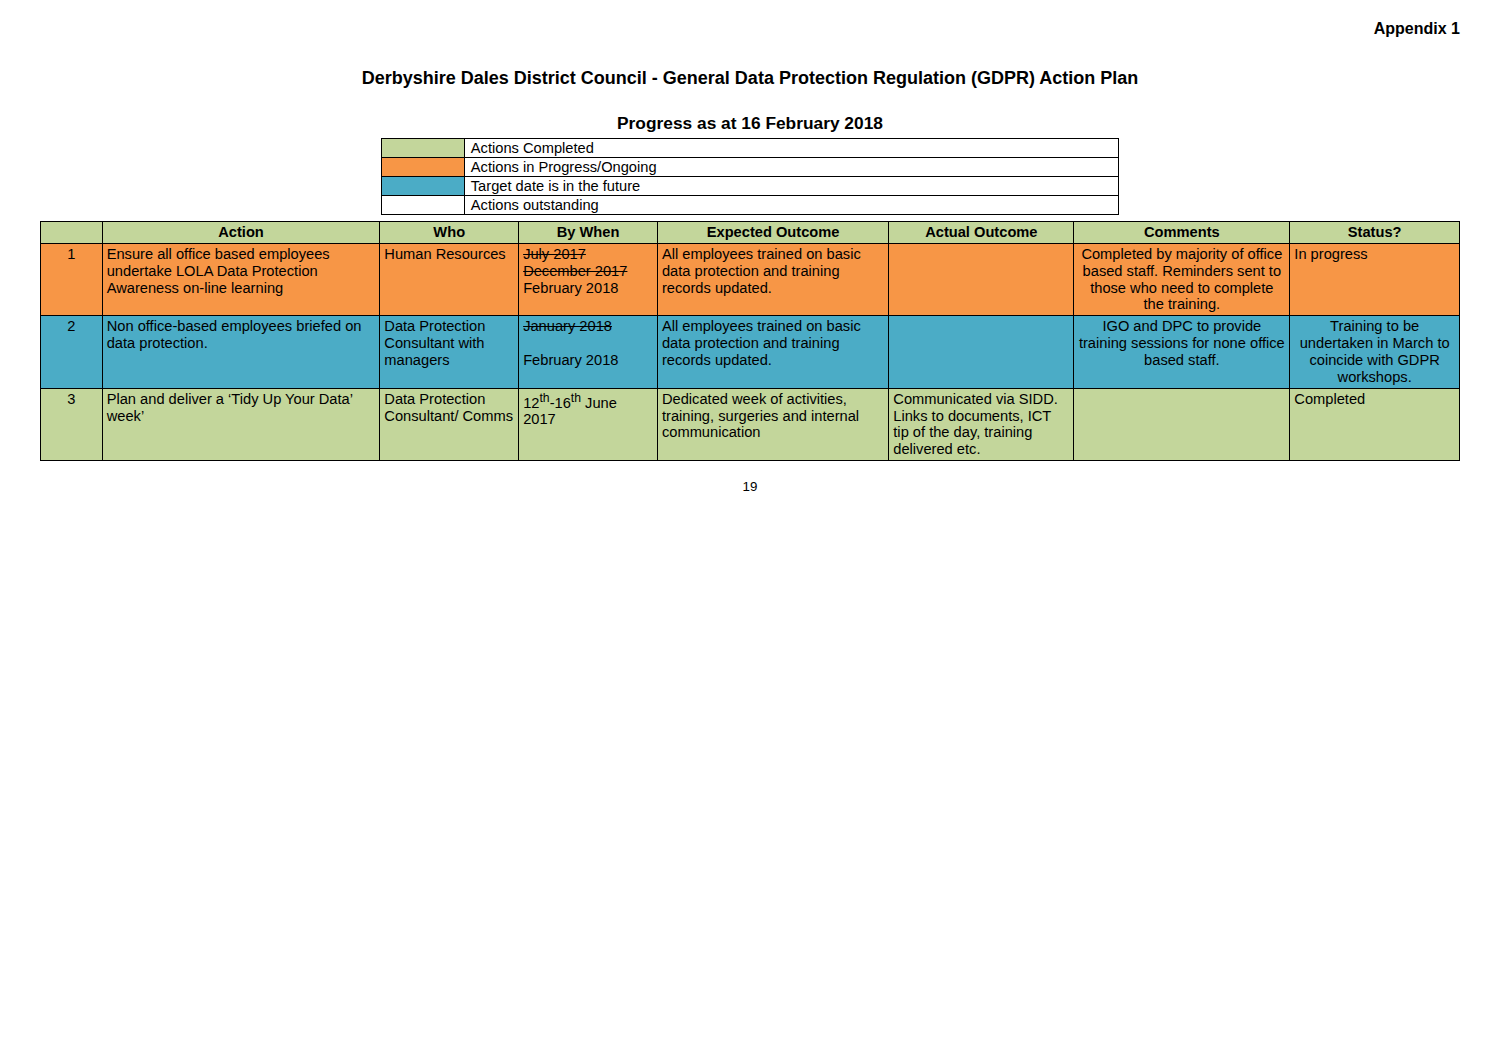Appendix 1
Derbyshire Dales District Council - General Data Protection Regulation (GDPR) Action Plan
Progress as at 16 February 2018
| | Actions Completed |
| | Actions in Progress/Ongoing |
| | Target date is in the future |
| | Actions outstanding |
| | Action | Who | By When | Expected Outcome | Actual Outcome | Comments | Status? |
| --- | --- | --- | --- | --- | --- | --- | --- |
| 1 | Ensure all office based employees undertake LOLA Data Protection Awareness on-line learning | Human Resources | July 2017 December 2017 February 2018 | All employees trained on basic data protection and training records updated. | | Completed by majority of office based staff. Reminders sent to those who need to complete the training. | In progress |
| 2 | Non office-based employees briefed on data protection. | Data Protection Consultant with managers | January 2018 February 2018 | All employees trained on basic data protection and training records updated. | | IGO and DPC to provide training sessions for none office based staff. | Training to be undertaken in March to coincide with GDPR workshops. |
| 3 | Plan and deliver a ‘Tidy Up Your Data’ week’ | Data Protection Consultant/ Comms | 12 th -16 th June 2017 | Dedicated week of activities, training, surgeries and internal communication | Communicated via SIDD. Links to documents, ICT tip of the day, training delivered etc. | | Completed |
19